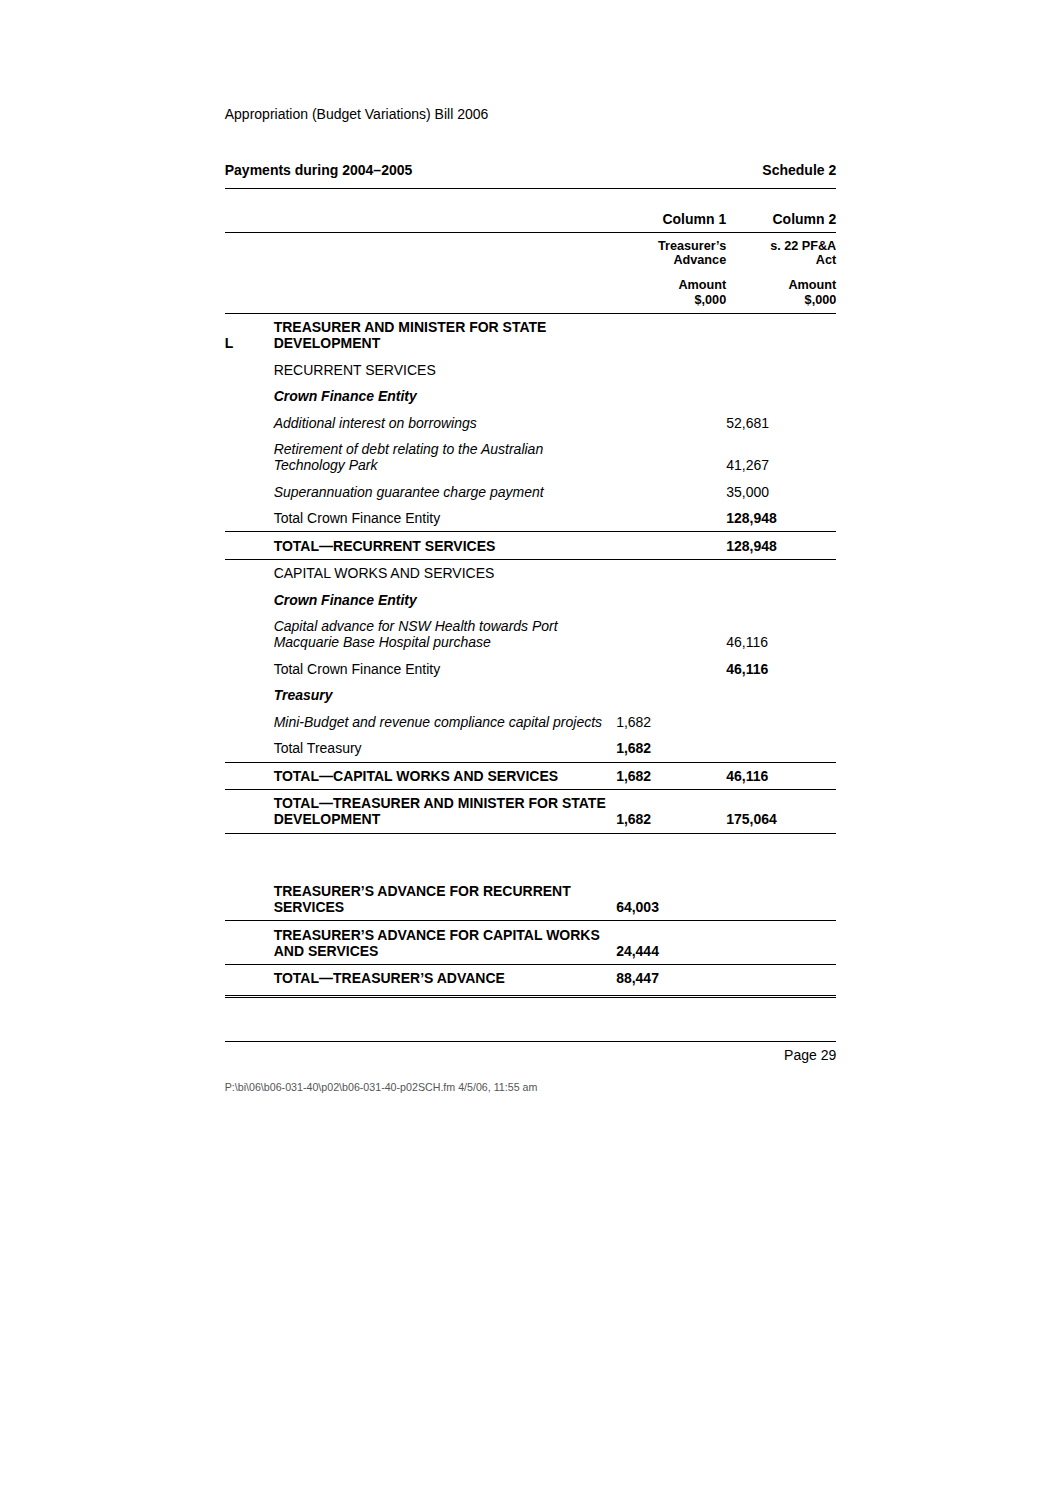Appropriation (Budget Variations) Bill 2006
Payments during 2004–2005 Schedule 2
| | | Column 1 | Column 2 |
| | | Treasurer’s Advance | s. 22 PF&A Act |
| | | Amount $,000 | Amount $,000 |
| L | TREASURER AND MINISTER FOR STATE DEVELOPMENT | | |
| | RECURRENT SERVICES | | |
| | Crown Finance Entity | | |
| | Additional interest on borrowings | | 52,681 |
| | Retirement of debt relating to the Australian Technology Park | | 41,267 |
| | Superannuation guarantee charge payment | | 35,000 |
| | Total Crown Finance Entity | | 128,948 |
| | TOTAL—RECURRENT SERVICES | | 128,948 |
| | CAPITAL WORKS AND SERVICES | | |
| | Crown Finance Entity | | |
| | Capital advance for NSW Health towards Port Macquarie Base Hospital purchase | | 46,116 |
| | Total Crown Finance Entity | | 46,116 |
| | Treasury | | |
| | Mini-Budget and revenue compliance capital projects | 1,682 | |
| | Total Treasury | 1,682 | |
| | TOTAL—CAPITAL WORKS AND SERVICES | 1,682 | 46,116 |
| | TOTAL—TREASURER AND MINISTER FOR STATE DEVELOPMENT | 1,682 | 175,064 |
| | TREASURER’S ADVANCE FOR RECURRENT SERVICES | 64,003 | |
| | TREASURER’S ADVANCE FOR CAPITAL WORKS AND SERVICES | 24,444 | |
| | TOTAL—TREASURER’S ADVANCE | 88,447 | |
Page 29
P:\bi\06\b06-031-40\p02\b06-031-40-p02SCH.fm 4/5/06, 11:55 am